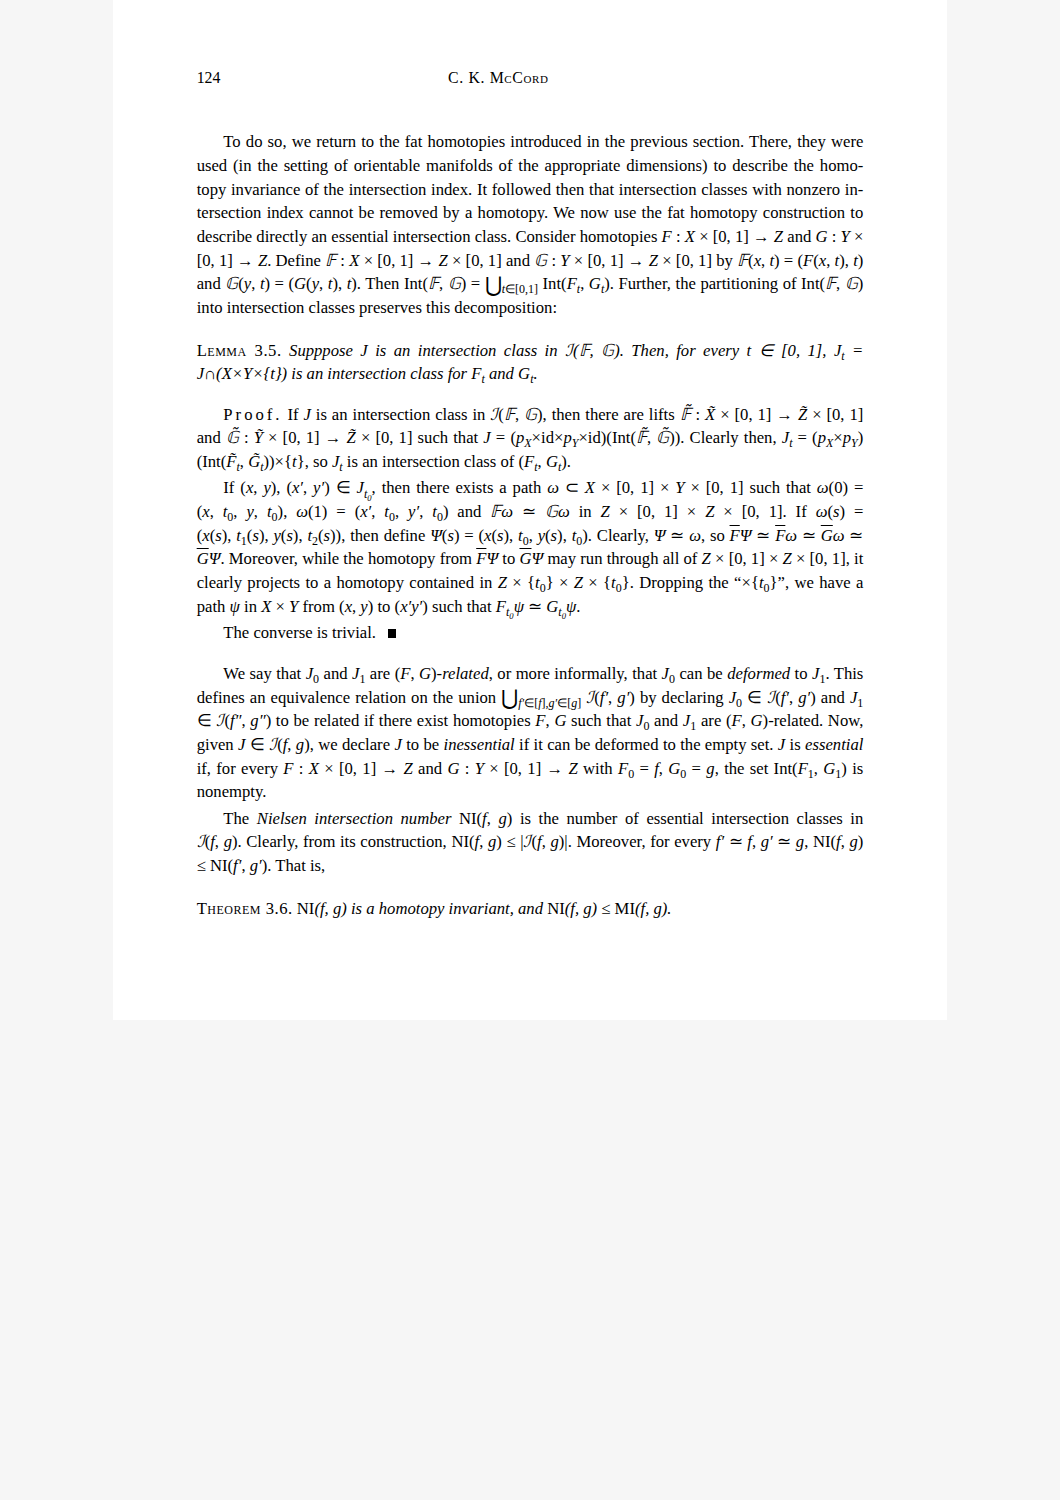124 C. K. McCord
To do so, we return to the fat homotopies introduced in the previous section. There, they were used (in the setting of orientable manifolds of the appropriate dimensions) to describe the homotopy invariance of the intersection index. It followed then that intersection classes with nonzero intersection index cannot be removed by a homotopy. We now use the fat homotopy construction to describe directly an essential intersection class. Consider homotopies F : X × [0, 1] → Z and G : Y × [0, 1] → Z. Define 𝔽 : X × [0, 1] → Z × [0, 1] and 𝔾 : Y × [0, 1] → Z × [0, 1] by 𝔽(x, t) = (F(x, t), t) and 𝔾(y, t) = (G(y, t), t). Then Int(𝔽, 𝔾) = ⋃t∈[0,1] Int(Ft, Gt). Further, the partitioning of Int(𝔽, 𝔾) into intersection classes preserves this decomposition:
Lemma 3.5. Supppose J is an intersection class in ℐ(𝔽, 𝔾). Then, for every t ∈ [0, 1], Jt = J∩(X×Y×{t}) is an intersection class for Ft and Gt.
Proof. If J is an intersection class in ℐ(𝔽, 𝔾), then there are lifts 𝔽̃ : X̃ × [0, 1] → Z̃ × [0, 1] and 𝔾̃ : Ỹ × [0, 1] → Z̃ × [0, 1] such that J = (pX×id×pY×id)(Int(𝔽̃, 𝔾̃)). Clearly then, Jt = (pX×pY)(Int(F̃t, G̃t))×{t}, so Jt is an intersection class of (Ft, Gt).
If (x, y), (x′, y′) ∈ Jt0, then there exists a path ω ⊂ X × [0, 1] × Y × [0, 1] such that ω(0) = (x, t0, y, t0), ω(1) = (x′, t0, y′, t0) and 𝔽ω ≃ 𝔾ω in Z × [0, 1] × Z × [0, 1]. If ω(s) = (x(s), t1(s), y(s), t2(s)), then define Ψ(s) = (x(s), t0, y(s), t0). Clearly, Ψ ≃ ω, so FΨ ≃ Fω ≃ Gω ≃ GΨ. Moreover, while the homotopy from FΨ to GΨ may run through all of Z × [0, 1] × Z × [0, 1], it clearly projects to a homotopy contained in Z × {t0} × Z × {t0}. Dropping the “×{t0}”, we have a path ψ in X × Y from (x, y) to (x′y′) such that Ft0ψ ≃ Gt0ψ.
The converse is trivial.
We say that J0 and J1 are (F, G)-related, or more informally, that J0 can be deformed to J1. This defines an equivalence relation on the union ⋃f′∈[f],g′∈[g] ℐ(f′, g′) by declaring J0 ∈ ℐ(f′, g′) and J1 ∈ ℐ(f″, g″) to be related if there exist homotopies F, G such that J0 and J1 are (F, G)-related. Now, given J ∈ ℐ(f, g), we declare J to be inessential if it can be deformed to the empty set. J is essential if, for every F : X × [0, 1] → Z and G : Y × [0, 1] → Z with F0 = f, G0 = g, the set Int(F1, G1) is nonempty.
The Nielsen intersection number NI(f, g) is the number of essential intersection classes in ℐ(f, g). Clearly, from its construction, NI(f, g) ≤ |ℐ(f, g)|. Moreover, for every f′ ≃ f, g′ ≃ g, NI(f, g) ≤ NI(f′, g′). That is,
Theorem 3.6. NI(f, g) is a homotopy invariant, and NI(f, g) ≤ MI(f, g).